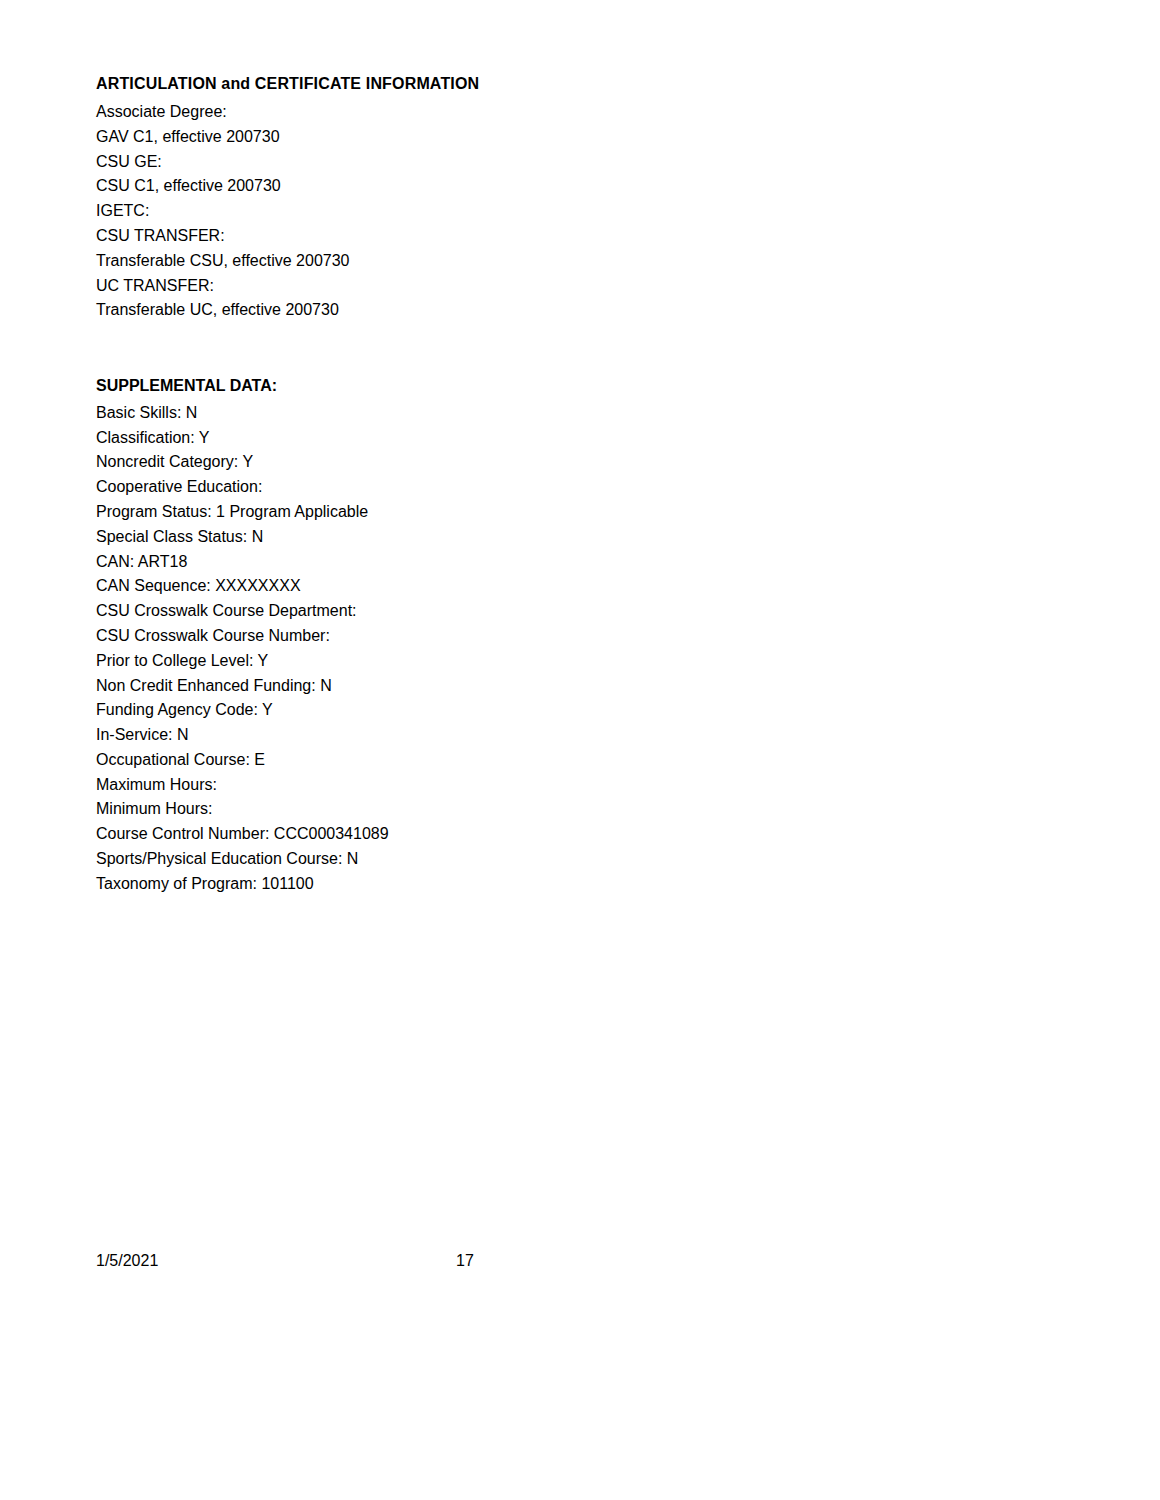ARTICULATION and CERTIFICATE INFORMATION
Associate Degree:
GAV C1, effective 200730
CSU GE:
CSU C1, effective 200730
IGETC:
CSU TRANSFER:
Transferable CSU, effective 200730
UC TRANSFER:
Transferable UC, effective 200730
SUPPLEMENTAL DATA:
Basic Skills: N
Classification: Y
Noncredit Category: Y
Cooperative Education:
Program Status: 1 Program Applicable
Special Class Status: N
CAN: ART18
CAN Sequence: XXXXXXXX
CSU Crosswalk Course Department:
CSU Crosswalk Course Number:
Prior to College Level: Y
Non Credit Enhanced Funding: N
Funding Agency Code: Y
In-Service: N
Occupational Course: E
Maximum Hours:
Minimum Hours:
Course Control Number: CCC000341089
Sports/Physical Education Course: N
Taxonomy of Program: 101100
1/5/2021 17